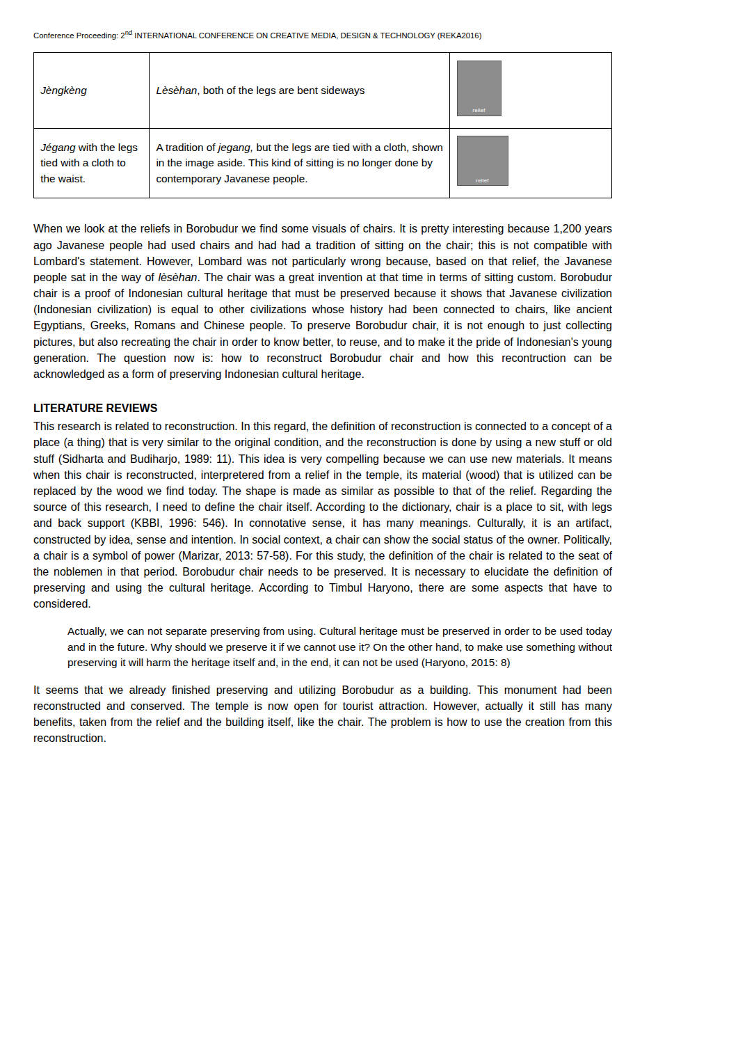Conference Proceeding: 2nd INTERNATIONAL CONFERENCE ON CREATIVE MEDIA, DESIGN & TECHNOLOGY (REKA2016)
| Jèngkèng | Lèsèhan , both of the legs are bent sideways | relief |
| Jégang with the legs tied with a cloth to the waist. | A tradition of jegang, but the legs are tied with a cloth, shown in the image aside. This kind of sitting is no longer done by contemporary Javanese people. | relief |
When we look at the reliefs in Borobudur we find some visuals of chairs. It is pretty interesting because 1,200 years ago Javanese people had used chairs and had had a tradition of sitting on the chair; this is not compatible with Lombard's statement. However, Lombard was not particularly wrong because, based on that relief, the Javanese people sat in the way of lèsèhan. The chair was a great invention at that time in terms of sitting custom. Borobudur chair is a proof of Indonesian cultural heritage that must be preserved because it shows that Javanese civilization (Indonesian civilization) is equal to other civilizations whose history had been connected to chairs, like ancient Egyptians, Greeks, Romans and Chinese people. To preserve Borobudur chair, it is not enough to just collecting pictures, but also recreating the chair in order to know better, to reuse, and to make it the pride of Indonesian's young generation. The question now is: how to reconstruct Borobudur chair and how this recontruction can be acknowledged as a form of preserving Indonesian cultural heritage.
Literature Reviews
This research is related to reconstruction. In this regard, the definition of reconstruction is connected to a concept of a place (a thing) that is very similar to the original condition, and the reconstruction is done by using a new stuff or old stuff (Sidharta and Budiharjo, 1989: 11). This idea is very compelling because we can use new materials. It means when this chair is reconstructed, interpretered from a relief in the temple, its material (wood) that is utilized can be replaced by the wood we find today. The shape is made as similar as possible to that of the relief. Regarding the source of this research, I need to define the chair itself. According to the dictionary, chair is a place to sit, with legs and back support (KBBI, 1996: 546). In connotative sense, it has many meanings. Culturally, it is an artifact, constructed by idea, sense and intention. In social context, a chair can show the social status of the owner. Politically, a chair is a symbol of power (Marizar, 2013: 57-58). For this study, the definition of the chair is related to the seat of the noblemen in that period. Borobudur chair needs to be preserved. It is necessary to elucidate the definition of preserving and using the cultural heritage. According to Timbul Haryono, there are some aspects that have to considered.
Actually, we can not separate preserving from using. Cultural heritage must be preserved in order to be used today and in the future. Why should we preserve it if we cannot use it? On the other hand, to make use something without preserving it will harm the heritage itself and, in the end, it can not be used (Haryono, 2015: 8)
It seems that we already finished preserving and utilizing Borobudur as a building. This monument had been reconstructed and conserved. The temple is now open for tourist attraction. However, actually it still has many benefits, taken from the relief and the building itself, like the chair. The problem is how to use the creation from this reconstruction.